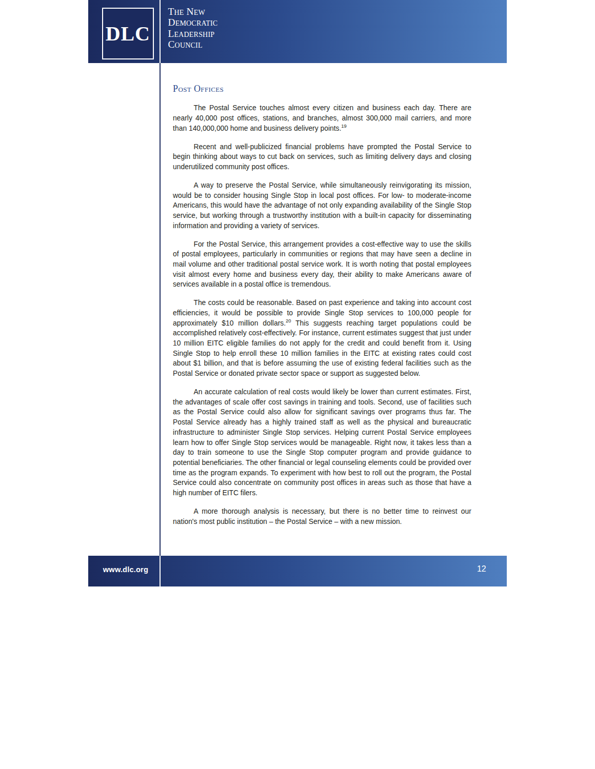DLC
The New
Democratic
Leadership
Council
Post Offices
The Postal Service touches almost every citizen and business each day. There are nearly 40,000 post offices, stations, and branches, almost 300,000 mail carriers, and more than 140,000,000 home and business delivery points.19
Recent and well-publicized financial problems have prompted the Postal Service to begin thinking about ways to cut back on services, such as limiting delivery days and closing underutilized community post offices.
A way to preserve the Postal Service, while simultaneously reinvigorating its mission, would be to consider housing Single Stop in local post offices. For low- to moderate-income Americans, this would have the advantage of not only expanding availability of the Single Stop service, but working through a trustworthy institution with a built-in capacity for disseminating information and providing a variety of services.
For the Postal Service, this arrangement provides a cost-effective way to use the skills of postal employees, particularly in communities or regions that may have seen a decline in mail volume and other traditional postal service work. It is worth noting that postal employees visit almost every home and business every day, their ability to make Americans aware of services available in a postal office is tremendous.
The costs could be reasonable. Based on past experience and taking into account cost efficiencies, it would be possible to provide Single Stop services to 100,000 people for approximately $10 million dollars.20 This suggests reaching target populations could be accomplished relatively cost-effectively. For instance, current estimates suggest that just under 10 million EITC eligible families do not apply for the credit and could benefit from it. Using Single Stop to help enroll these 10 million families in the EITC at existing rates could cost about $1 billion, and that is before assuming the use of existing federal facilities such as the Postal Service or donated private sector space or support as suggested below.
An accurate calculation of real costs would likely be lower than current estimates. First, the advantages of scale offer cost savings in training and tools. Second, use of facilities such as the Postal Service could also allow for significant savings over programs thus far. The Postal Service already has a highly trained staff as well as the physical and bureaucratic infrastructure to administer Single Stop services. Helping current Postal Service employees learn how to offer Single Stop services would be manageable. Right now, it takes less than a day to train someone to use the Single Stop computer program and provide guidance to potential beneficiaries. The other financial or legal counseling elements could be provided over time as the program expands. To experiment with how best to roll out the program, the Postal Service could also concentrate on community post offices in areas such as those that have a high number of EITC filers.
A more thorough analysis is necessary, but there is no better time to reinvest our nation's most public institution – the Postal Service – with a new mission.
19 "2008 Annual Report," United States Postal Service, 2008.
20 While this past budgetary experience is based on the relatively concentrated population of New York City, it is also true expenses such as rent and services are more expensive in New York.
www.dlc.org
12